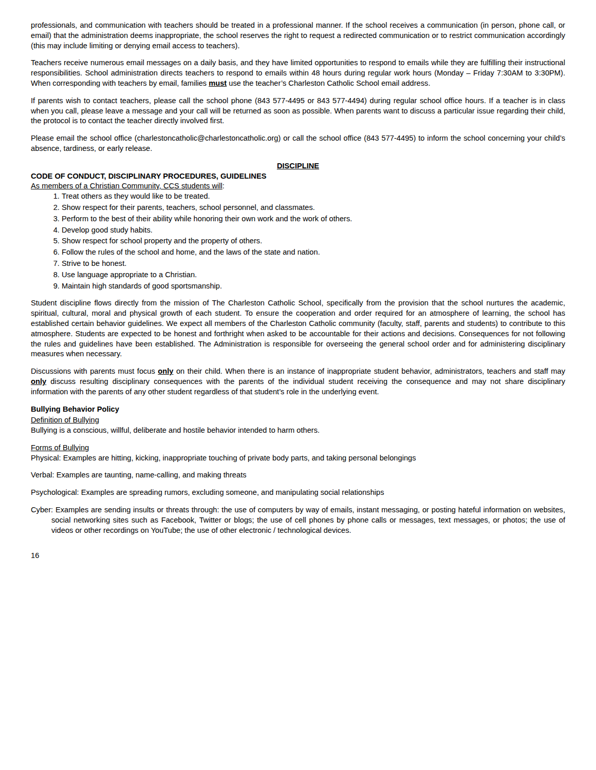professionals, and communication with teachers should be treated in a professional manner. If the school receives a communication (in person, phone call, or email) that the administration deems inappropriate, the school reserves the right to request a redirected communication or to restrict communication accordingly (this may include limiting or denying email access to teachers).
Teachers receive numerous email messages on a daily basis, and they have limited opportunities to respond to emails while they are fulfilling their instructional responsibilities. School administration directs teachers to respond to emails within 48 hours during regular work hours (Monday – Friday 7:30AM to 3:30PM). When corresponding with teachers by email, families must use the teacher’s Charleston Catholic School email address.
If parents wish to contact teachers, please call the school phone (843 577-4495 or 843 577-4494) during regular school office hours. If a teacher is in class when you call, please leave a message and your call will be returned as soon as possible. When parents want to discuss a particular issue regarding their child, the protocol is to contact the teacher directly involved first.
Please email the school office (charlestoncatholic@charlestoncatholic.org) or call the school office (843 577-4495) to inform the school concerning your child’s absence, tardiness, or early release.
DISCIPLINE
CODE OF CONDUCT, DISCIPLINARY PROCEDURES, GUIDELINES
As members of a Christian Community, CCS students will:
Treat others as they would like to be treated.
Show respect for their parents, teachers, school personnel, and classmates.
Perform to the best of their ability while honoring their own work and the work of others.
Develop good study habits.
Show respect for school property and the property of others.
Follow the rules of the school and home, and the laws of the state and nation.
Strive to be honest.
Use language appropriate to a Christian.
Maintain high standards of good sportsmanship.
Student discipline flows directly from the mission of The Charleston Catholic School, specifically from the provision that the school nurtures the academic, spiritual, cultural, moral and physical growth of each student. To ensure the cooperation and order required for an atmosphere of learning, the school has established certain behavior guidelines. We expect all members of the Charleston Catholic community (faculty, staff, parents and students) to contribute to this atmosphere. Students are expected to be honest and forthright when asked to be accountable for their actions and decisions. Consequences for not following the rules and guidelines have been established. The Administration is responsible for overseeing the general school order and for administering disciplinary measures when necessary.
Discussions with parents must focus only on their child. When there is an instance of inappropriate student behavior, administrators, teachers and staff may only discuss resulting disciplinary consequences with the parents of the individual student receiving the consequence and may not share disciplinary information with the parents of any other student regardless of that student’s role in the underlying event.
Bullying Behavior Policy
Definition of Bullying
Bullying is a conscious, willful, deliberate and hostile behavior intended to harm others.
Forms of Bullying
Physical: Examples are hitting, kicking, inappropriate touching of private body parts, and taking personal belongings
Verbal: Examples are taunting, name-calling, and making threats
Psychological: Examples are spreading rumors, excluding someone, and manipulating social relationships
Cyber: Examples are sending insults or threats through: the use of computers by way of emails, instant messaging, or posting hateful information on websites, social networking sites such as Facebook, Twitter or blogs; the use of cell phones by phone calls or messages, text messages, or photos; the use of videos or other recordings on YouTube; the use of other electronic / technological devices.
16